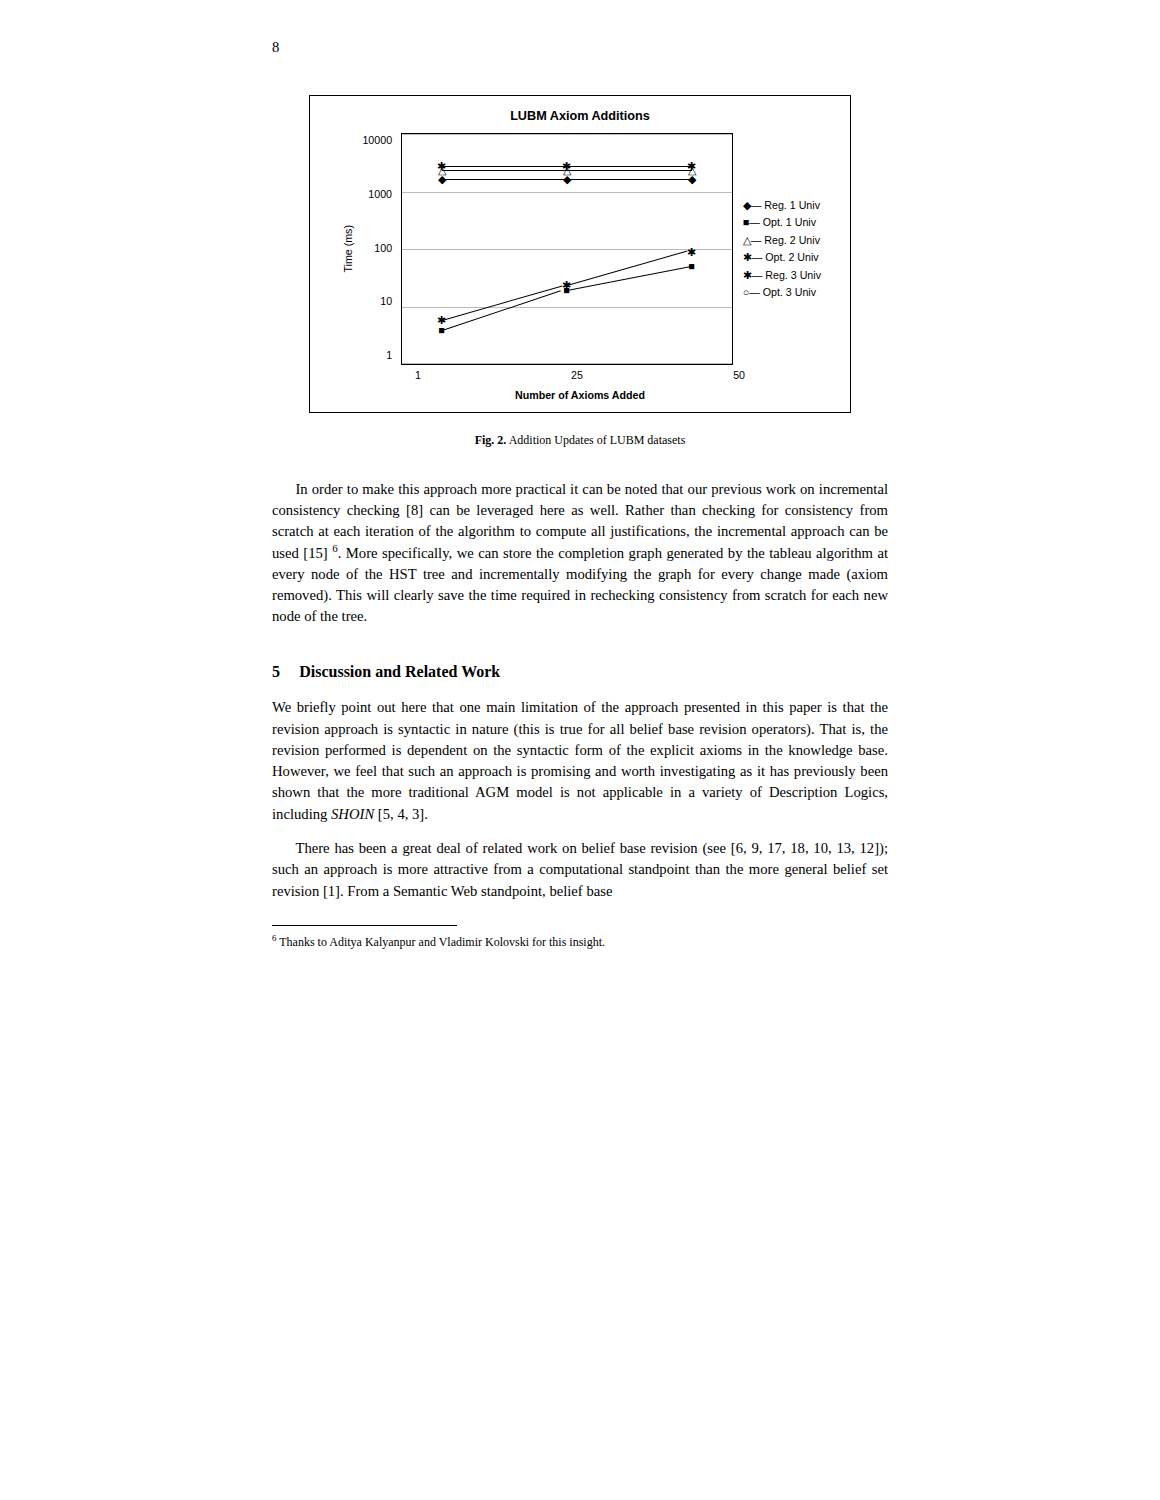8
LUBM Axiom Additions
Time (ms)
10000 1000 100 10 1
✱
✱
✱
△
△
△
◆
◆
◆
■
■
■
✱
✱
✱
○
◆— Reg. 1 Univ
■— Opt. 1 Univ
△— Reg. 2 Univ
✱— Opt. 2 Univ
✱— Reg. 3 Univ
○— Opt. 3 Univ
1 25 50
Number of Axioms Added
Fig. 2. Addition Updates of LUBM datasets
In order to make this approach more practical it can be noted that our previous work on incremental consistency checking [8] can be leveraged here as well. Rather than checking for consistency from scratch at each iteration of the algorithm to compute all justifications, the incremental approach can be used [15] 6. More specifically, we can store the completion graph generated by the tableau algorithm at every node of the HST tree and incrementally modifying the graph for every change made (axiom removed). This will clearly save the time required in rechecking consistency from scratch for each new node of the tree.
5 Discussion and Related Work
We briefly point out here that one main limitation of the approach presented in this paper is that the revision approach is syntactic in nature (this is true for all belief base revision operators). That is, the revision performed is dependent on the syntactic form of the explicit axioms in the knowledge base. However, we feel that such an approach is promising and worth investigating as it has previously been shown that the more traditional AGM model is not applicable in a variety of Description Logics, including SHOIN [5, 4, 3].
There has been a great deal of related work on belief base revision (see [6, 9, 17, 18, 10, 13, 12]); such an approach is more attractive from a computational standpoint than the more general belief set revision [1]. From a Semantic Web standpoint, belief base
6 Thanks to Aditya Kalyanpur and Vladimir Kolovski for this insight.